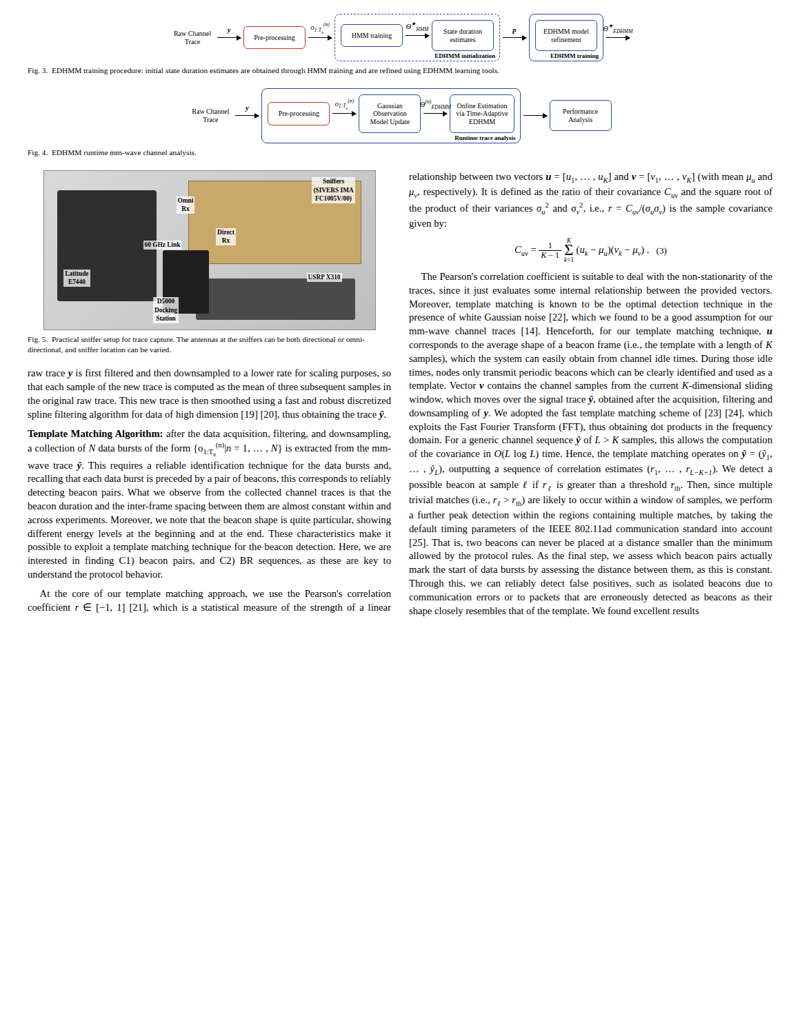Raw Channel
Trace
y
Pre-processing
o1:Tn(n)
HMM training
Θ★HMM
State duration
estimates
EDHMM initialization
p
EDHMM model
refinement
EDHMM training
Θ★EDHMM
Fig. 3. EDHMM training procedure: initial state duration estimates are obtained through HMM training and are refined using EDHMM learning tools.
Raw Channel
Trace
y
Pre-processing
o1:Tn(n)
Gaussian
Observation
Model Update
Θ(n)EDHMM
Online Estimation
via Time-Adaptive
EDHMM
Runtime trace analysis
Performance
Analysis
Fig. 4. EDHMM runtime mm-wave channel analysis.
Latitude
E7440 60 GHz Link D5000
Docking
Station Omni
Rx Direct
Rx Sniffers
(SIVERS IMA
FC1005V/00) USRP X310
Fig. 5. Practical sniffer setup for trace capture. The antennas at the sniffers can be both directional or omni-directional, and sniffer location can be varied.
raw trace y is first filtered and then downsampled to a lower rate for scaling purposes, so that each sample of the new trace is computed as the mean of three subsequent samples in the original raw trace. This new trace is then smoothed using a fast and robust discretized spline filtering algorithm for data of high dimension [19] [20], thus obtaining the trace ŷ.
Template Matching Algorithm: after the data acquisition, filtering, and downsampling, a collection of N data bursts of the form {o1:Tn(n)|n = 1, … , N} is extracted from the mm-wave trace ŷ. This requires a reliable identification technique for the data bursts and, recalling that each data burst is preceded by a pair of beacons, this corresponds to reliably detecting beacon pairs. What we observe from the collected channel traces is that the beacon duration and the inter-frame spacing between them are almost constant within and across experiments. Moreover, we note that the beacon shape is quite particular, showing different energy levels at the beginning and at the end. These characteristics make it possible to exploit a template matching technique for the beacon detection. Here, we are interested in finding C1) beacon pairs, and C2) BR sequences, as these are key to understand the protocol behavior.
At the core of our template matching approach, we use the Pearson's correlation coefficient r ∈ [−1, 1] [21], which is a statistical measure of the strength of a linear relationship between two vectors u = [u1, … , uK] and v = [v1, … , vK] (with mean μu and μv, respectively). It is defined as the ratio of their covariance Cuv and the square root of the product of their variances σu2 and σv2, i.e., r = Cuv/(σuσv) is the sample covariance given by:
Cuv = 1 K − 1 KΣk=1 (uk − μu)(vk − μv) . (3)
The Pearson's correlation coefficient is suitable to deal with the non-stationarity of the traces, since it just evaluates some internal relationship between the provided vectors. Moreover, template matching is known to be the optimal detection technique in the presence of white Gaussian noise [22], which we found to be a good assumption for our mm-wave channel traces [14]. Henceforth, for our template matching technique, u corresponds to the average shape of a beacon frame (i.e., the template with a length of K samples), which the system can easily obtain from channel idle times. During those idle times, nodes only transmit periodic beacons which can be clearly identified and used as a template. Vector v contains the channel samples from the current K-dimensional sliding window, which moves over the signal trace ŷ, obtained after the acquisition, filtering and downsampling of y. We adopted the fast template matching scheme of [23] [24], which exploits the Fast Fourier Transform (FFT), thus obtaining dot products in the frequency domain. For a generic channel sequence ŷ of L > K samples, this allows the computation of the covariance in O(L log L) time. Hence, the template matching operates on ŷ = (ŷ1, … , ŷL), outputting a sequence of correlation estimates (r1, … , rL−K+1). We detect a possible beacon at sample ℓ if rℓ is greater than a threshold rth. Then, since multiple trivial matches (i.e., rℓ > rth) are likely to occur within a window of samples, we perform a further peak detection within the regions containing multiple matches, by taking the default timing parameters of the IEEE 802.11ad communication standard into account [25]. That is, two beacons can never be placed at a distance smaller than the minimum allowed by the protocol rules. As the final step, we assess which beacon pairs actually mark the start of data bursts by assessing the distance between them, as this is constant. Through this, we can reliably detect false positives, such as isolated beacons due to communication errors or to packets that are erroneously detected as beacons as their shape closely resembles that of the template. We found excellent results